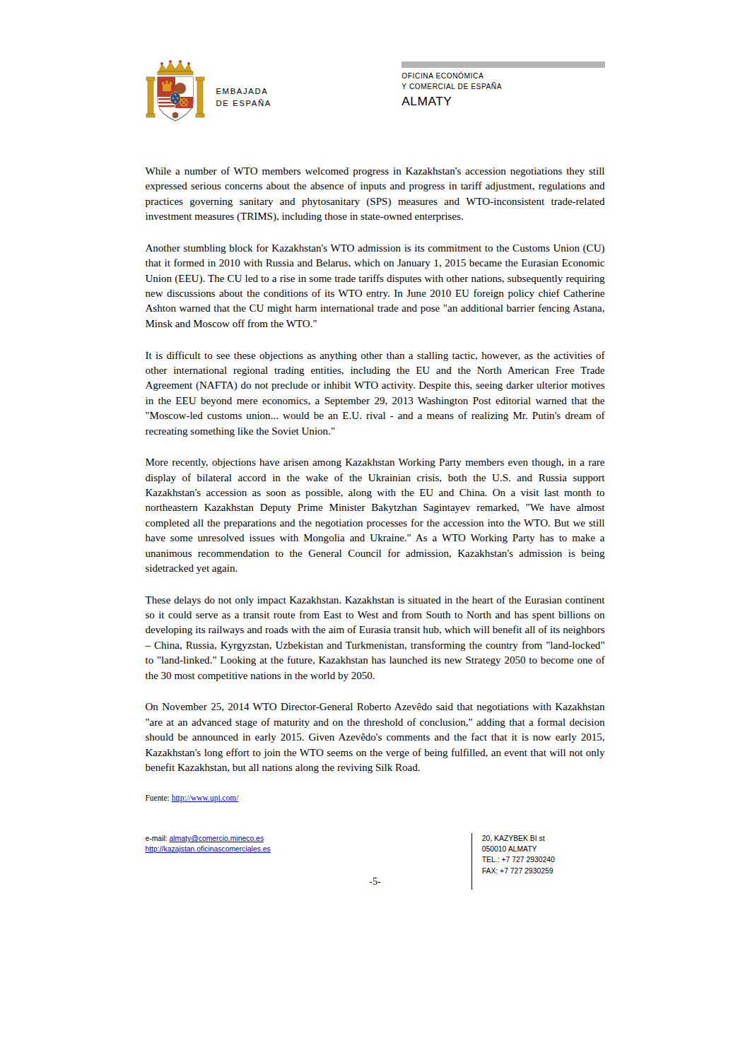EMBAJADA
DE ESPAÑA
OFICINA ECONÓMICA
Y COMERCIAL DE ESPAÑA
ALMATY
While a number of WTO members welcomed progress in Kazakhstan's accession negotiations they still expressed serious concerns about the absence of inputs and progress in tariff adjustment, regulations and practices governing sanitary and phytosanitary (SPS) measures and WTO-inconsistent trade-related investment measures (TRIMS), including those in state-owned enterprises.
Another stumbling block for Kazakhstan's WTO admission is its commitment to the Customs Union (CU) that it formed in 2010 with Russia and Belarus, which on January 1, 2015 became the Eurasian Economic Union (EEU). The CU led to a rise in some trade tariffs disputes with other nations, subsequently requiring new discussions about the conditions of its WTO entry. In June 2010 EU foreign policy chief Catherine Ashton warned that the CU might harm international trade and pose "an additional barrier fencing Astana, Minsk and Moscow off from the WTO."
It is difficult to see these objections as anything other than a stalling tactic, however, as the activities of other international regional trading entities, including the EU and the North American Free Trade Agreement (NAFTA) do not preclude or inhibit WTO activity. Despite this, seeing darker ulterior motives in the EEU beyond mere economics, a September 29, 2013 Washington Post editorial warned that the "Moscow-led customs union... would be an E.U. rival - and a means of realizing Mr. Putin's dream of recreating something like the Soviet Union."
More recently, objections have arisen among Kazakhstan Working Party members even though, in a rare display of bilateral accord in the wake of the Ukrainian crisis, both the U.S. and Russia support Kazakhstan's accession as soon as possible, along with the EU and China. On a visit last month to northeastern Kazakhstan Deputy Prime Minister Bakytzhan Sagintayev remarked, "We have almost completed all the preparations and the negotiation processes for the accession into the WTO. But we still have some unresolved issues with Mongolia and Ukraine." As a WTO Working Party has to make a unanimous recommendation to the General Council for admission, Kazakhstan's admission is being sidetracked yet again.
These delays do not only impact Kazakhstan. Kazakhstan is situated in the heart of the Eurasian continent so it could serve as a transit route from East to West and from South to North and has spent billions on developing its railways and roads with the aim of Eurasia transit hub, which will benefit all of its neighbors – China, Russia, Kyrgyzstan, Uzbekistan and Turkmenistan, transforming the country from "land-locked" to "land-linked." Looking at the future, Kazakhstan has launched its new Strategy 2050 to become one of the 30 most competitive nations in the world by 2050.
On November 25, 2014 WTO Director-General Roberto Azevêdo said that negotiations with Kazakhstan "are at an advanced stage of maturity and on the threshold of conclusion," adding that a formal decision should be announced in early 2015. Given Azevêdo's comments and the fact that it is now early 2015, Kazakhstan's long effort to join the WTO seems on the verge of being fulfilled, an event that will not only benefit Kazakhstan, but all nations along the reviving Silk Road.
Fuente: http://www.upi.com/
e-mail: almaty@comercio.mineco.es
http://kazajstan.oficinascomerciales.es
-5-
20, KAZYBEK BI st
050010 ALMATY
TEL.: +7 727 2930240
FAX: +7 727 2930259